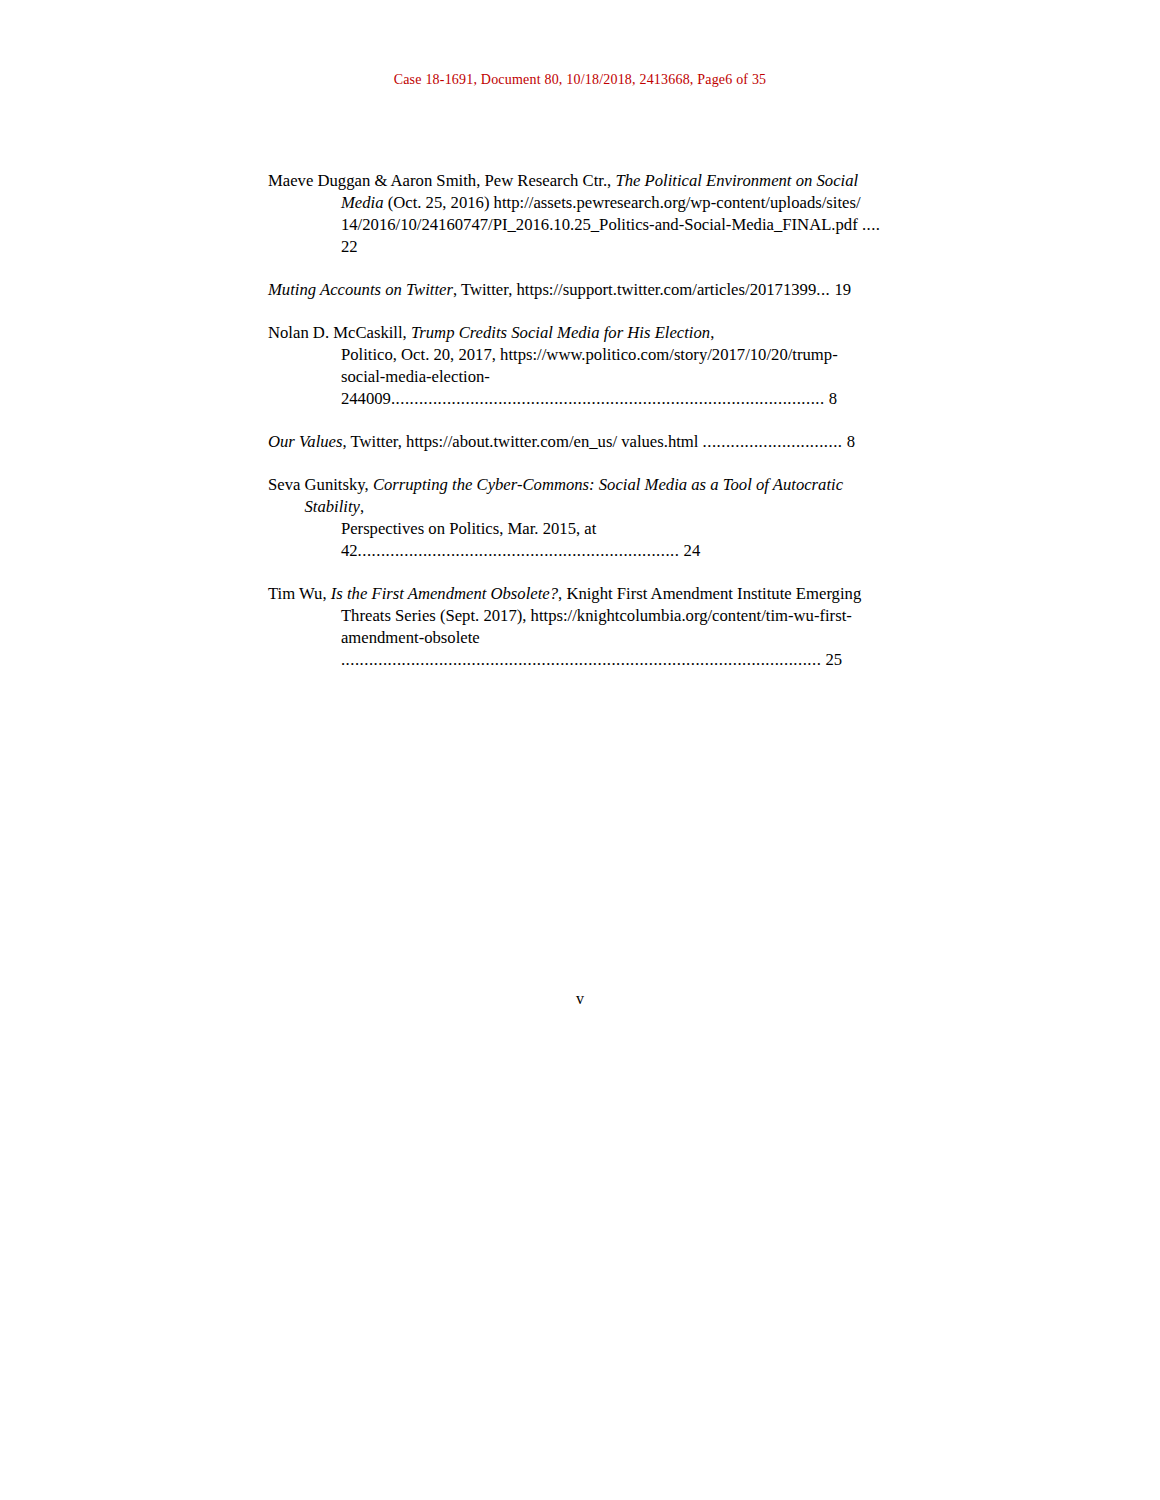Case 18-1691, Document 80, 10/18/2018, 2413668, Page6 of 35
Maeve Duggan & Aaron Smith, Pew Research Ctr., The Political Environment on Social Media (Oct. 25, 2016) http://assets.pewresearch.org/wp-content/uploads/sites/ 14/2016/10/24160747/PI_2016.10.25_Politics-and-Social-Media_FINAL.pdf .... 22
Muting Accounts on Twitter, Twitter, https://support.twitter.com/articles/20171399... 19
Nolan D. McCaskill, Trump Credits Social Media for His Election, Politico, Oct. 20, 2017, https://www.politico.com/story/2017/10/20/trump- social-media-election-244009............................................................................................. 8
Our Values, Twitter, https://about.twitter.com/en_us/ values.html .............................. 8
Seva Gunitsky, Corrupting the Cyber-Commons: Social Media as a Tool of Autocratic Stability, Perspectives on Politics, Mar. 2015, at 42..................................................................... 24
Tim Wu, Is the First Amendment Obsolete?, Knight First Amendment Institute Emerging Threats Series (Sept. 2017), https://knightcolumbia.org/content/tim-wu-first- amendment-obsolete ....................................................................................................... 25
v